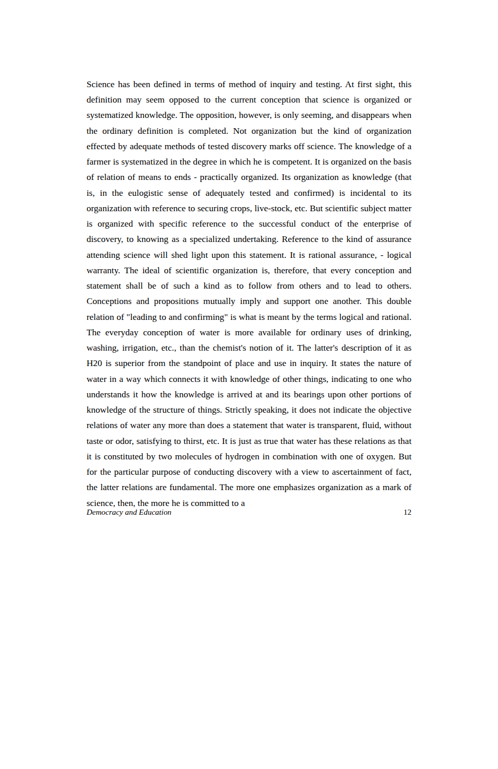Science has been defined in terms of method of inquiry and testing. At first sight, this definition may seem opposed to the current conception that science is organized or systematized knowledge. The opposition, however, is only seeming, and disappears when the ordinary definition is completed. Not organization but the kind of organization effected by adequate methods of tested discovery marks off science. The knowledge of a farmer is systematized in the degree in which he is competent. It is organized on the basis of relation of means to ends - practically organized. Its organization as knowledge (that is, in the eulogistic sense of adequately tested and confirmed) is incidental to its organization with reference to securing crops, live-stock, etc. But scientific subject matter is organized with specific reference to the successful conduct of the enterprise of discovery, to knowing as a specialized undertaking. Reference to the kind of assurance attending science will shed light upon this statement. It is rational assurance, - logical warranty. The ideal of scientific organization is, therefore, that every conception and statement shall be of such a kind as to follow from others and to lead to others. Conceptions and propositions mutually imply and support one another. This double relation of "leading to and confirming" is what is meant by the terms logical and rational. The everyday conception of water is more available for ordinary uses of drinking, washing, irrigation, etc., than the chemist's notion of it. The latter's description of it as H20 is superior from the standpoint of place and use in inquiry. It states the nature of water in a way which connects it with knowledge of other things, indicating to one who understands it how the knowledge is arrived at and its bearings upon other portions of knowledge of the structure of things. Strictly speaking, it does not indicate the objective relations of water any more than does a statement that water is transparent, fluid, without taste or odor, satisfying to thirst, etc. It is just as true that water has these relations as that it is constituted by two molecules of hydrogen in combination with one of oxygen. But for the particular purpose of conducting discovery with a view to ascertainment of fact, the latter relations are fundamental. The more one emphasizes organization as a mark of science, then, the more he is committed to a
Democracy and Education 12